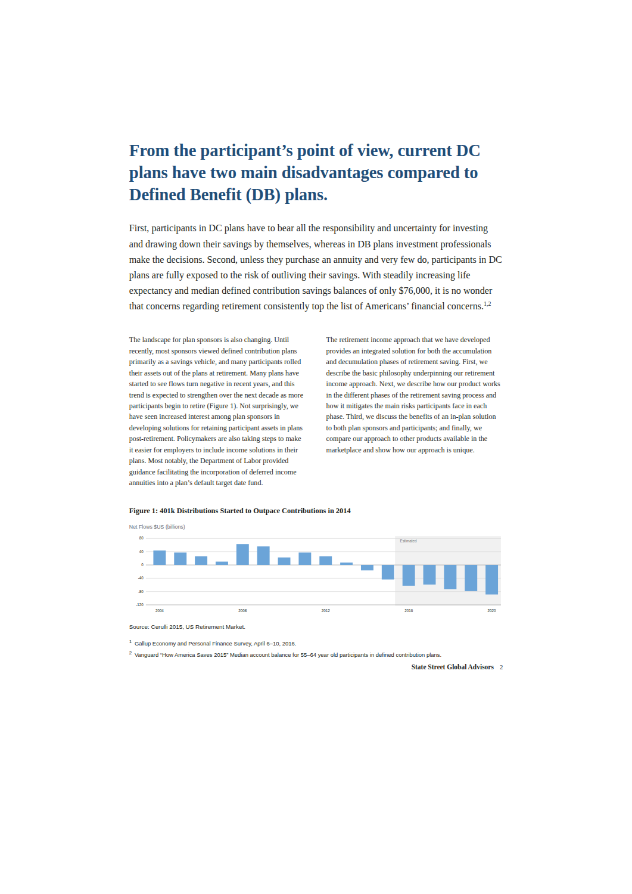From the participant’s point of view, current DC plans have two main disadvantages compared to Defined Benefit (DB) plans.
First, participants in DC plans have to bear all the responsibility and uncertainty for investing and drawing down their savings by themselves, whereas in DB plans investment professionals make the decisions. Second, unless they purchase an annuity and very few do, participants in DC plans are fully exposed to the risk of outliving their savings. With steadily increasing life expectancy and median defined contribution savings balances of only $76,000, it is no wonder that concerns regarding retirement consistently top the list of Americans’ financial concerns.1,2
The landscape for plan sponsors is also changing. Until recently, most sponsors viewed defined contribution plans primarily as a savings vehicle, and many participants rolled their assets out of the plans at retirement. Many plans have started to see flows turn negative in recent years, and this trend is expected to strengthen over the next decade as more participants begin to retire (Figure 1). Not surprisingly, we have seen increased interest among plan sponsors in developing solutions for retaining participant assets in plans post-retirement. Policymakers are also taking steps to make it easier for employers to include income solutions in their plans. Most notably, the Department of Labor provided guidance facilitating the incorporation of deferred income annuities into a plan’s default target date fund.
The retirement income approach that we have developed provides an integrated solution for both the accumulation and decumulation phases of retirement saving. First, we describe the basic philosophy underpinning our retirement income approach. Next, we describe how our product works in the different phases of the retirement saving process and how it mitigates the main risks participants face in each phase. Third, we discuss the benefits of an in-plan solution to both plan sponsors and participants; and finally, we compare our approach to other products available in the marketplace and show how our approach is unique.
Figure 1: 401k Distributions Started to Outpace Contributions in 2014
Net Flows $US (billions)
Estimated 80 40 0 -40 -80 -120 2004 2008 2012 2016 2020
Source: Cerulli 2015, US Retirement Market.
1 Gallup Economy and Personal Finance Survey, April 6–10, 2016.
2 Vanguard “How America Saves 2015” Median account balance for 55–64 year old participants in defined contribution plans.
State Street Global Advisors2